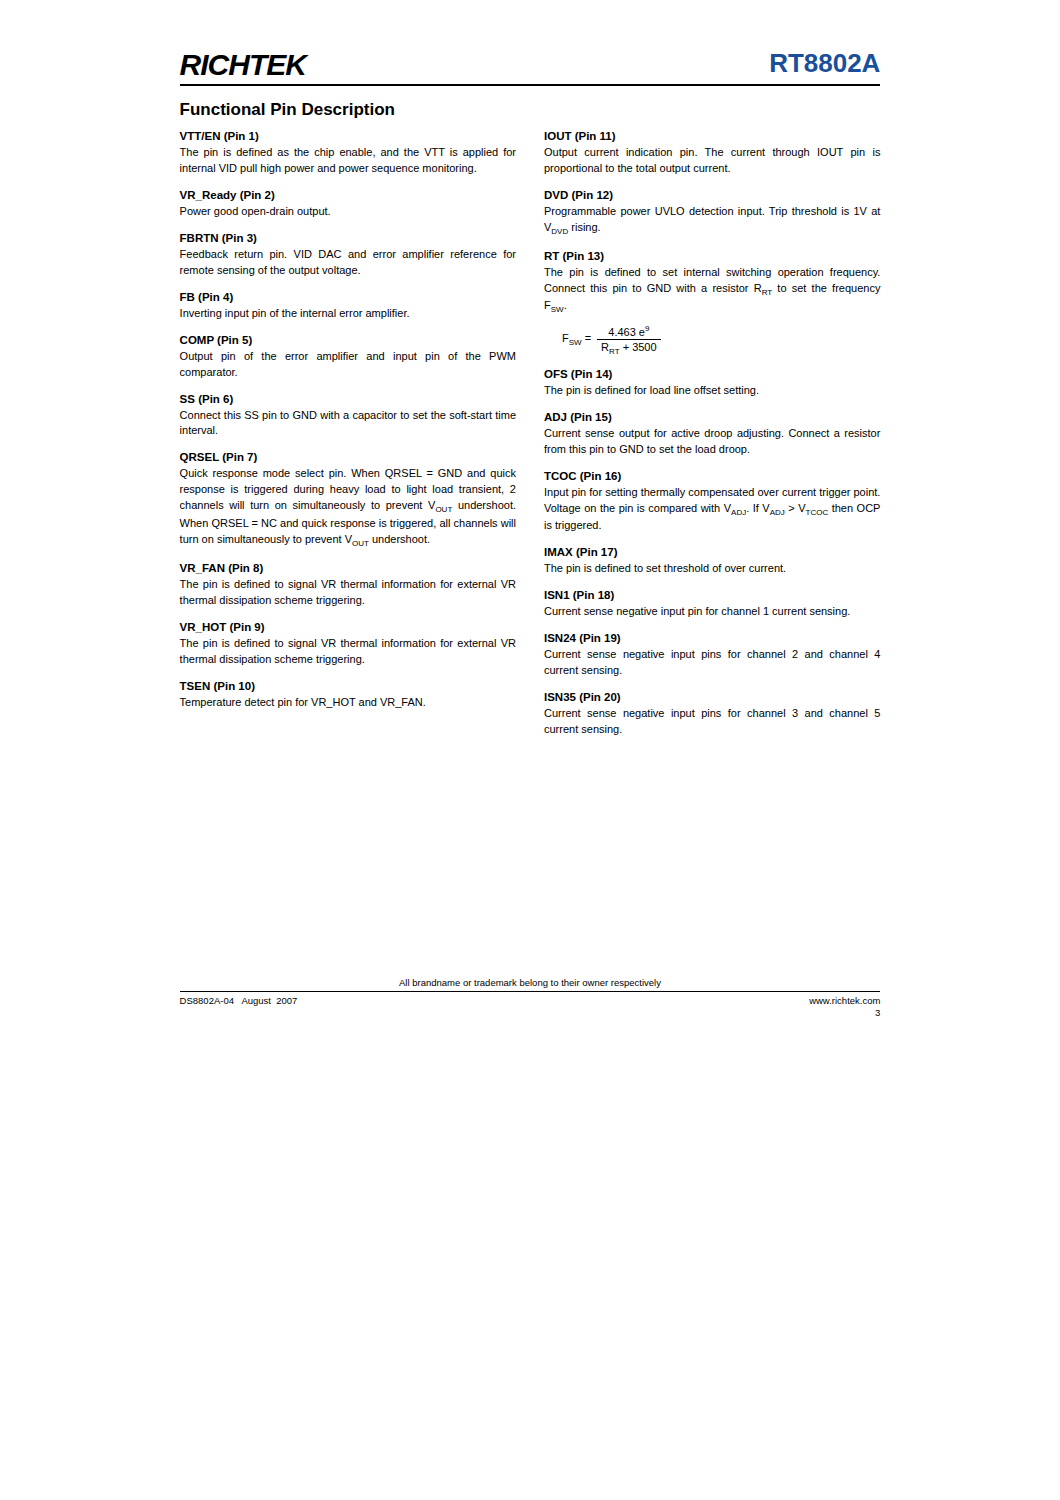RICHTEK
RT8802A
Functional Pin Description
VTT/EN (Pin 1)
The pin is defined as the chip enable, and the VTT is applied for internal VID pull high power and power sequence monitoring.
VR_Ready (Pin 2)
Power good open-drain output.
FBRTN (Pin 3)
Feedback return pin. VID DAC and error amplifier reference for remote sensing of the output voltage.
FB (Pin 4)
Inverting input pin of the internal error amplifier.
COMP (Pin 5)
Output pin of the error amplifier and input pin of the PWM comparator.
SS (Pin 6)
Connect this SS pin to GND with a capacitor to set the soft-start time interval.
QRSEL (Pin 7)
Quick response mode select pin. When QRSEL = GND and quick response is triggered during heavy load to light load transient, 2 channels will turn on simultaneously to prevent VOUT undershoot. When QRSEL = NC and quick response is triggered, all channels will turn on simultaneously to prevent VOUT undershoot.
VR_FAN (Pin 8)
The pin is defined to signal VR thermal information for external VR thermal dissipation scheme triggering.
VR_HOT (Pin 9)
The pin is defined to signal VR thermal information for external VR thermal dissipation scheme triggering.
TSEN (Pin 10)
Temperature detect pin for VR_HOT and VR_FAN.
IOUT (Pin 11)
Output current indication pin. The current through IOUT pin is proportional to the total output current.
DVD (Pin 12)
Programmable power UVLO detection input. Trip threshold is 1V at VDVD rising.
RT (Pin 13)
The pin is defined to set internal switching operation frequency. Connect this pin to GND with a resistor RRT to set the frequency FSW.
FSW = 4.463 e9 RRT + 3500
OFS (Pin 14)
The pin is defined for load line offset setting.
ADJ (Pin 15)
Current sense output for active droop adjusting. Connect a resistor from this pin to GND to set the load droop.
TCOC (Pin 16)
Input pin for setting thermally compensated over current trigger point. Voltage on the pin is compared with VADJ. If VADJ > VTCOC then OCP is triggered.
IMAX (Pin 17)
The pin is defined to set threshold of over current.
ISN1 (Pin 18)
Current sense negative input pin for channel 1 current sensing.
ISN24 (Pin 19)
Current sense negative input pins for channel 2 and channel 4 current sensing.
ISN35 (Pin 20)
Current sense negative input pins for channel 3 and channel 5 current sensing.
All brandname or trademark belong to their owner respectively
DS8802A-04 August 2007
www.richtek.com
3